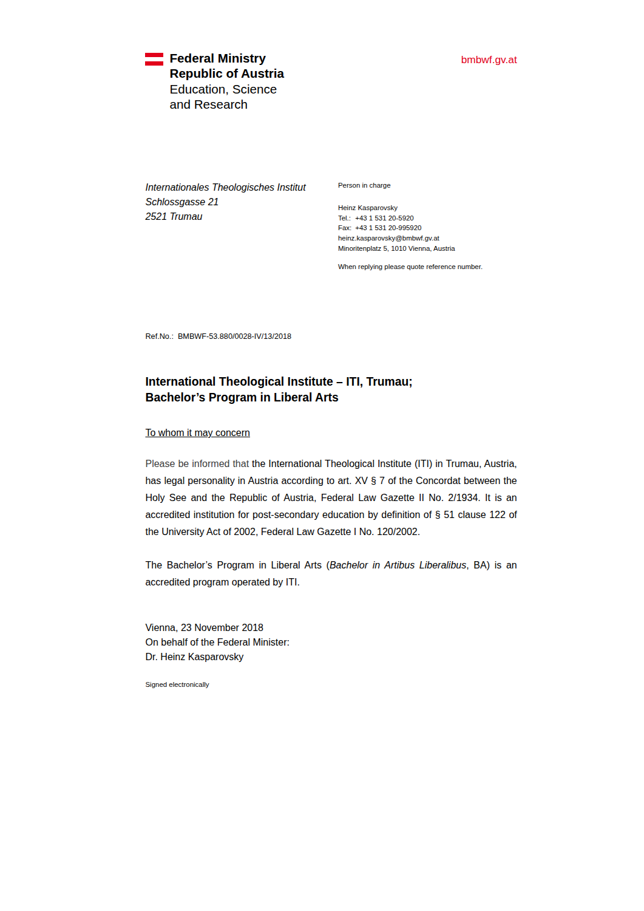Federal Ministry
Republic of Austria
Education, Science
and Research
bmbwf.gv.at
Internationales Theologisches Institut
Schlossgasse 21
2521 Trumau
Person in charge
Heinz Kasparovsky
| Tel.: | +43 1 531 20-5920 |
| Fax: | +43 1 531 20-995920 |
heinz.kasparovsky@bmbwf.gv.at
Minoritenplatz 5, 1010 Vienna, Austria
When replying please quote reference number.
Ref.No.: BMBWF-53.880/0028-IV/13/2018
International Theological Institute – ITI, Trumau;
Bachelor’s Program in Liberal Arts
To whom it may concern
Please be informed that the International Theological Institute (ITI) in Trumau, Austria, has legal personality in Austria according to art. XV § 7 of the Concordat between the Holy See and the Republic of Austria, Federal Law Gazette II No. 2/1934. It is an accredited institution for post-secondary education by definition of § 51 clause 122 of the University Act of 2002, Federal Law Gazette I No. 120/2002.
The Bachelor’s Program in Liberal Arts (Bachelor in Artibus Liberalibus, BA) is an accredited program operated by ITI.
Vienna, 23 November 2018
On behalf of the Federal Minister:
Dr. Heinz Kasparovsky
Signed electronically